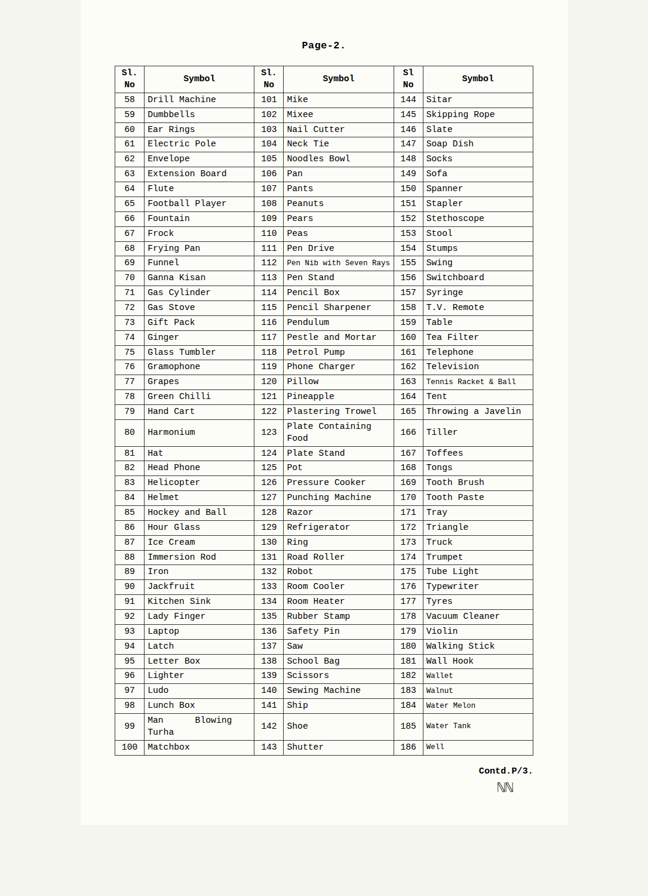Page-2.
| Sl. No | Symbol | Sl. No | Symbol | Sl No | Symbol |
| --- | --- | --- | --- | --- | --- |
| 58 | Drill Machine | 101 | Mike | 144 | Sitar |
| 59 | Dumbbells | 102 | Mixee | 145 | Skipping Rope |
| 60 | Ear Rings | 103 | Nail Cutter | 146 | Slate |
| 61 | Electric Pole | 104 | Neck Tie | 147 | Soap Dish |
| 62 | Envelope | 105 | Noodles Bowl | 148 | Socks |
| 63 | Extension Board | 106 | Pan | 149 | Sofa |
| 64 | Flute | 107 | Pants | 150 | Spanner |
| 65 | Football Player | 108 | Peanuts | 151 | Stapler |
| 66 | Fountain | 109 | Pears | 152 | Stethoscope |
| 67 | Frock | 110 | Peas | 153 | Stool |
| 68 | Frying Pan | 111 | Pen Drive | 154 | Stumps |
| 69 | Funnel | 112 | Pen Nib with Seven Rays | 155 | Swing |
| 70 | Ganna Kisan | 113 | Pen Stand | 156 | Switchboard |
| 71 | Gas Cylinder | 114 | Pencil Box | 157 | Syringe |
| 72 | Gas Stove | 115 | Pencil Sharpener | 158 | T.V. Remote |
| 73 | Gift Pack | 116 | Pendulum | 159 | Table |
| 74 | Ginger | 117 | Pestle and Mortar | 160 | Tea Filter |
| 75 | Glass Tumbler | 118 | Petrol Pump | 161 | Telephone |
| 76 | Gramophone | 119 | Phone Charger | 162 | Television |
| 77 | Grapes | 120 | Pillow | 163 | Tennis Racket & Ball |
| 78 | Green Chilli | 121 | Pineapple | 164 | Tent |
| 79 | Hand Cart | 122 | Plastering Trowel | 165 | Throwing a Javelin |
| 80 | Harmonium | 123 | Plate Containing Food | 166 | Tiller |
| 81 | Hat | 124 | Plate Stand | 167 | Toffees |
| 82 | Head Phone | 125 | Pot | 168 | Tongs |
| 83 | Helicopter | 126 | Pressure Cooker | 169 | Tooth Brush |
| 84 | Helmet | 127 | Punching Machine | 170 | Tooth Paste |
| 85 | Hockey and Ball | 128 | Razor | 171 | Tray |
| 86 | Hour Glass | 129 | Refrigerator | 172 | Triangle |
| 87 | Ice Cream | 130 | Ring | 173 | Truck |
| 88 | Immersion Rod | 131 | Road Roller | 174 | Trumpet |
| 89 | Iron | 132 | Robot | 175 | Tube Light |
| 90 | Jackfruit | 133 | Room Cooler | 176 | Typewriter |
| 91 | Kitchen Sink | 134 | Room Heater | 177 | Tyres |
| 92 | Lady Finger | 135 | Rubber Stamp | 178 | Vacuum Cleaner |
| 93 | Laptop | 136 | Safety Pin | 179 | Violin |
| 94 | Latch | 137 | Saw | 180 | Walking Stick |
| 95 | Letter Box | 138 | School Bag | 181 | Wall Hook |
| 96 | Lighter | 139 | Scissors | 182 | Wallet |
| 97 | Ludo | 140 | Sewing Machine | 183 | Walnut |
| 98 | Lunch Box | 141 | Ship | 184 | Water Melon |
| 99 | Man Blowing Turha | 142 | Shoe | 185 | Water Tank |
| 100 | Matchbox | 143 | Shutter | 186 | Well |
Contd.P/3.
ℕℕ